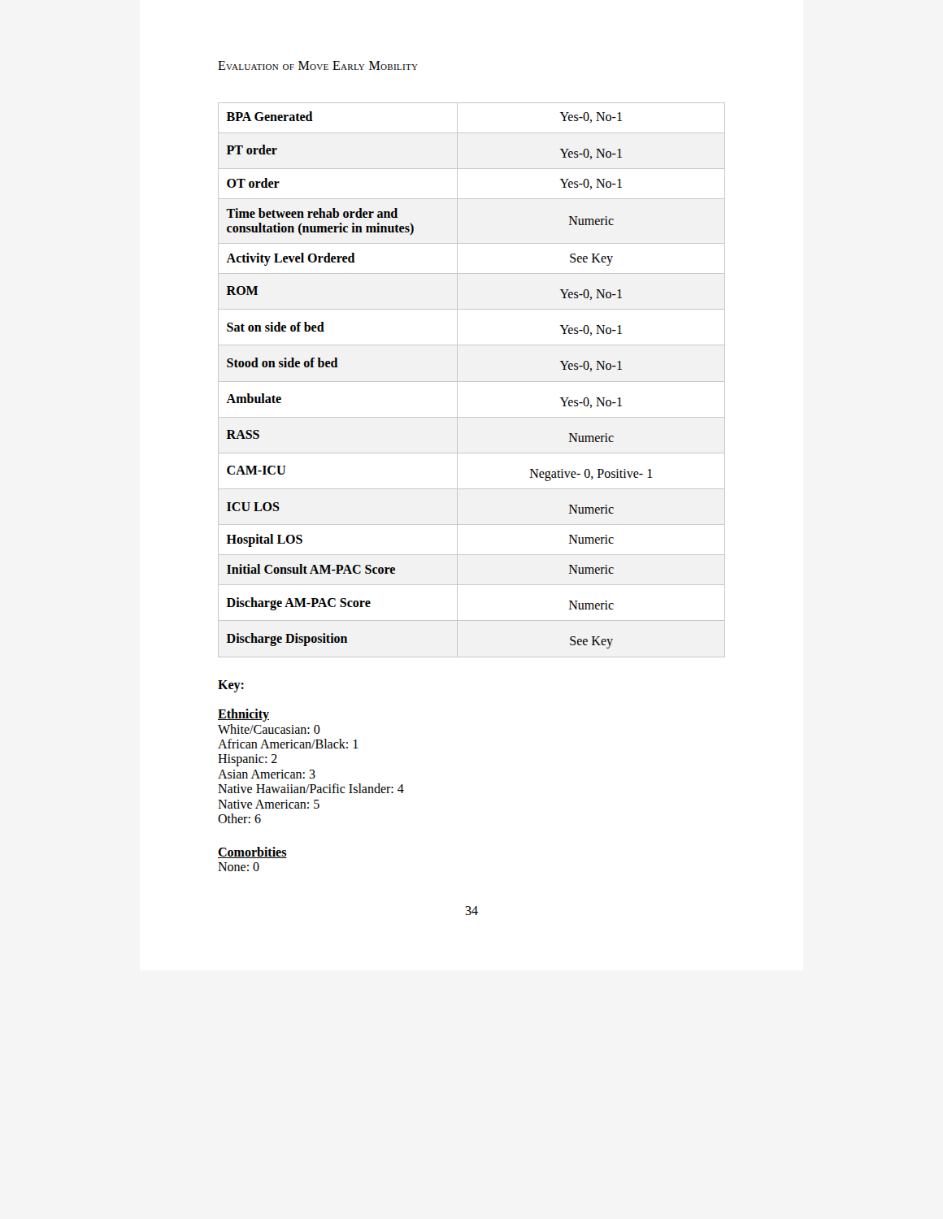Evaluation of Move Early Mobility
| BPA Generated | Yes-0, No-1 |
| PT order | Yes-0, No-1 |
| OT order | Yes-0, No-1 |
| Time between rehab order and consultation (numeric in minutes) | Numeric |
| Activity Level Ordered | See Key |
| ROM | Yes-0, No-1 |
| Sat on side of bed | Yes-0, No-1 |
| Stood on side of bed | Yes-0, No-1 |
| Ambulate | Yes-0, No-1 |
| RASS | Numeric |
| CAM-ICU | Negative- 0, Positive- 1 |
| ICU LOS | Numeric |
| Hospital LOS | Numeric |
| Initial Consult AM-PAC Score | Numeric |
| Discharge AM-PAC Score | Numeric |
| Discharge Disposition | See Key |
Key:
Ethnicity
White/Caucasian: 0
African American/Black: 1
Hispanic: 2
Asian American: 3
Native Hawaiian/Pacific Islander: 4
Native American: 5
Other: 6
Comorbities
None: 0
34